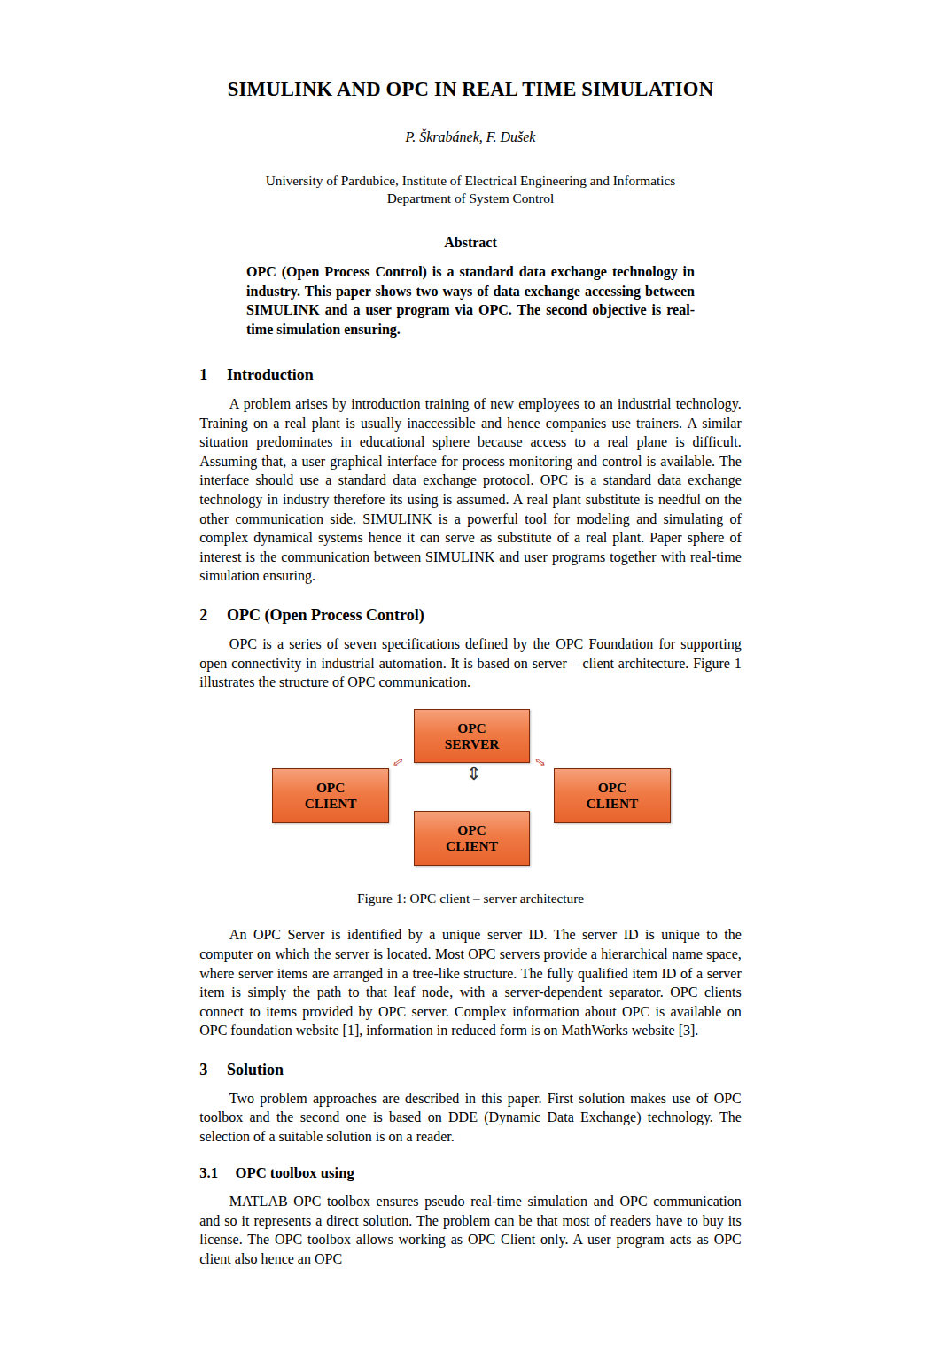SIMULINK AND OPC IN REAL TIME SIMULATION
P. Škrabánek, F. Dušek
University of Pardubice, Institute of Electrical Engineering and Informatics
Department of System Control
Abstract
OPC (Open Process Control) is a standard data exchange technology in industry. This paper shows two ways of data exchange accessing between SIMULINK and a user program via OPC. The second objective is real-time simulation ensuring.
1 Introduction
A problem arises by introduction training of new employees to an industrial technology. Training on a real plant is usually inaccessible and hence companies use trainers. A similar situation predominates in educational sphere because access to a real plane is difficult. Assuming that, a user graphical interface for process monitoring and control is available. The interface should use a standard data exchange protocol. OPC is a standard data exchange technology in industry therefore its using is assumed. A real plant substitute is needful on the other communication side. SIMULINK is a powerful tool for modeling and simulating of complex dynamical systems hence it can serve as substitute of a real plant. Paper sphere of interest is the communication between SIMULINK and user programs together with real-time simulation ensuring.
2 OPC (Open Process Control)
OPC is a series of seven specifications defined by the OPC Foundation for supporting open connectivity in industrial automation. It is based on server – client architecture. Figure 1 illustrates the structure of OPC communication.
OPC
SERVER
OPC
CLIENT
OPC
CLIENT
OPC
CLIENT
⇔
⇔
⇕
Figure 1: OPC client – server architecture
An OPC Server is identified by a unique server ID. The server ID is unique to the computer on which the server is located. Most OPC servers provide a hierarchical name space, where server items are arranged in a tree-like structure. The fully qualified item ID of a server item is simply the path to that leaf node, with a server-dependent separator. OPC clients connect to items provided by OPC server. Complex information about OPC is available on OPC foundation website [1], information in reduced form is on MathWorks website [3].
3 Solution
Two problem approaches are described in this paper. First solution makes use of OPC toolbox and the second one is based on DDE (Dynamic Data Exchange) technology. The selection of a suitable solution is on a reader.
3.1 OPC toolbox using
MATLAB OPC toolbox ensures pseudo real-time simulation and OPC communication and so it represents a direct solution. The problem can be that most of readers have to buy its license. The OPC toolbox allows working as OPC Client only. A user program acts as OPC client also hence an OPC